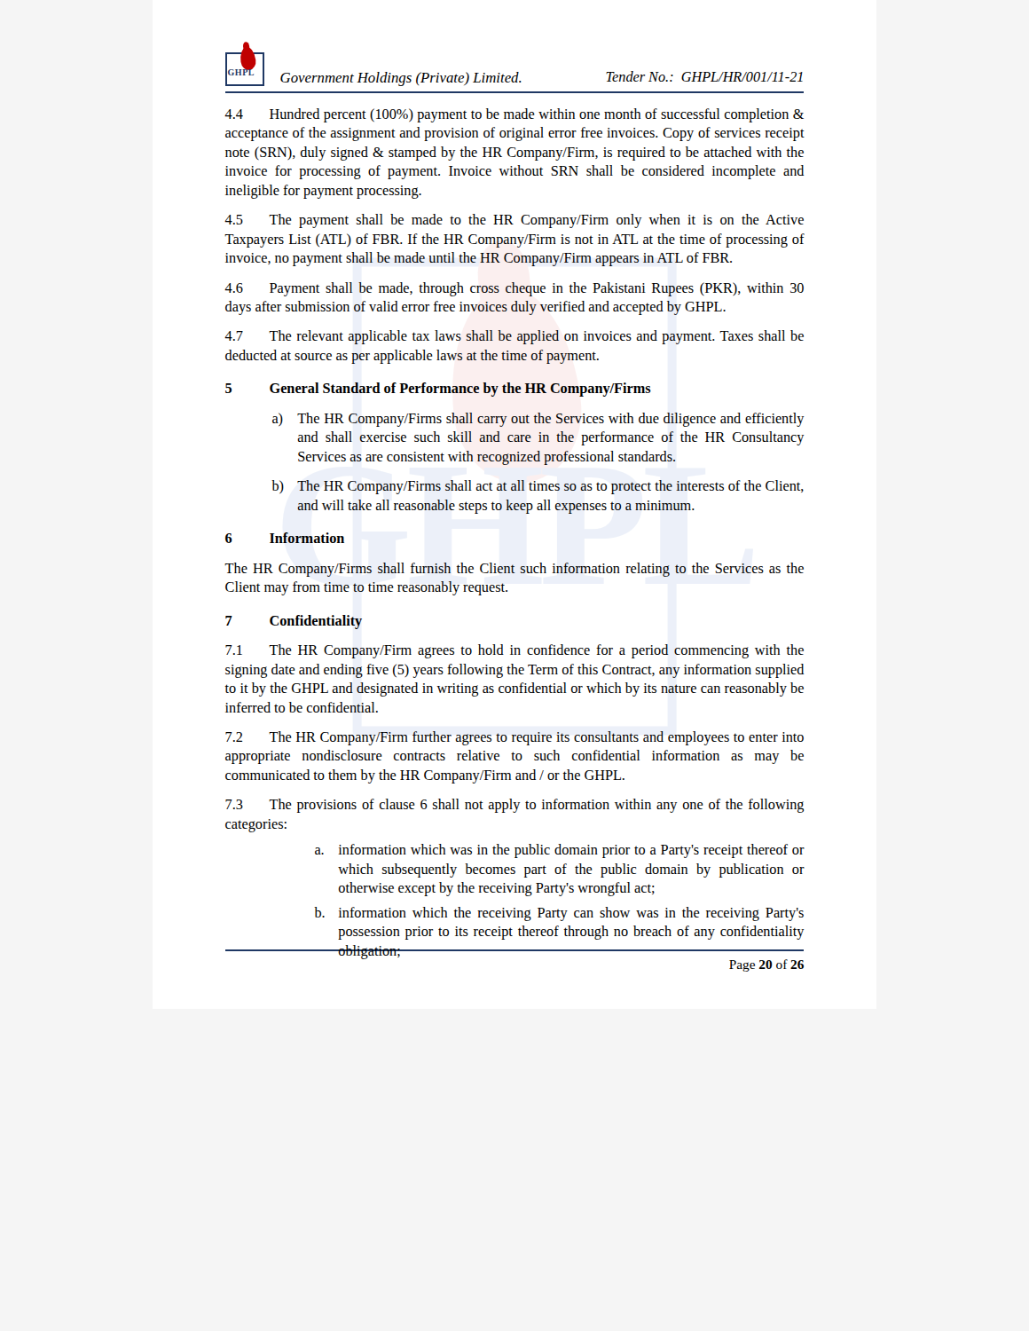GHPL
Government Holdings (Private) Limited.
Tender No.: GHPL/HR/001/11-21
GHPL
4.4 Hundred percent (100%) payment to be made within one month of successful completion & acceptance of the assignment and provision of original error free invoices. Copy of services receipt note (SRN), duly signed & stamped by the HR Company/Firm, is required to be attached with the invoice for processing of payment. Invoice without SRN shall be considered incomplete and ineligible for payment processing.
4.5 The payment shall be made to the HR Company/Firm only when it is on the Active Taxpayers List (ATL) of FBR. If the HR Company/Firm is not in ATL at the time of processing of invoice, no payment shall be made until the HR Company/Firm appears in ATL of FBR.
4.6 Payment shall be made, through cross cheque in the Pakistani Rupees (PKR), within 30 days after submission of valid error free invoices duly verified and accepted by GHPL.
4.7 The relevant applicable tax laws shall be applied on invoices and payment. Taxes shall be deducted at source as per applicable laws at the time of payment.
5 General Standard of Performance by the HR Company/Firms
The HR Company/Firms shall carry out the Services with due diligence and efficiently and shall exercise such skill and care in the performance of the HR Consultancy Services as are consistent with recognized professional standards.
The HR Company/Firms shall act at all times so as to protect the interests of the Client, and will take all reasonable steps to keep all expenses to a minimum.
6 Information
The HR Company/Firms shall furnish the Client such information relating to the Services as the Client may from time to time reasonably request.
7 Confidentiality
7.1 The HR Company/Firm agrees to hold in confidence for a period commencing with the signing date and ending five (5) years following the Term of this Contract, any information supplied to it by the GHPL and designated in writing as confidential or which by its nature can reasonably be inferred to be confidential.
7.2 The HR Company/Firm further agrees to require its consultants and employees to enter into appropriate nondisclosure contracts relative to such confidential information as may be communicated to them by the HR Company/Firm and / or the GHPL.
7.3 The provisions of clause 6 shall not apply to information within any one of the following categories:
information which was in the public domain prior to a Party's receipt thereof or which subsequently becomes part of the public domain by publication or otherwise except by the receiving Party's wrongful act;
information which the receiving Party can show was in the receiving Party's possession prior to its receipt thereof through no breach of any confidentiality obligation;
Page 20 of 26